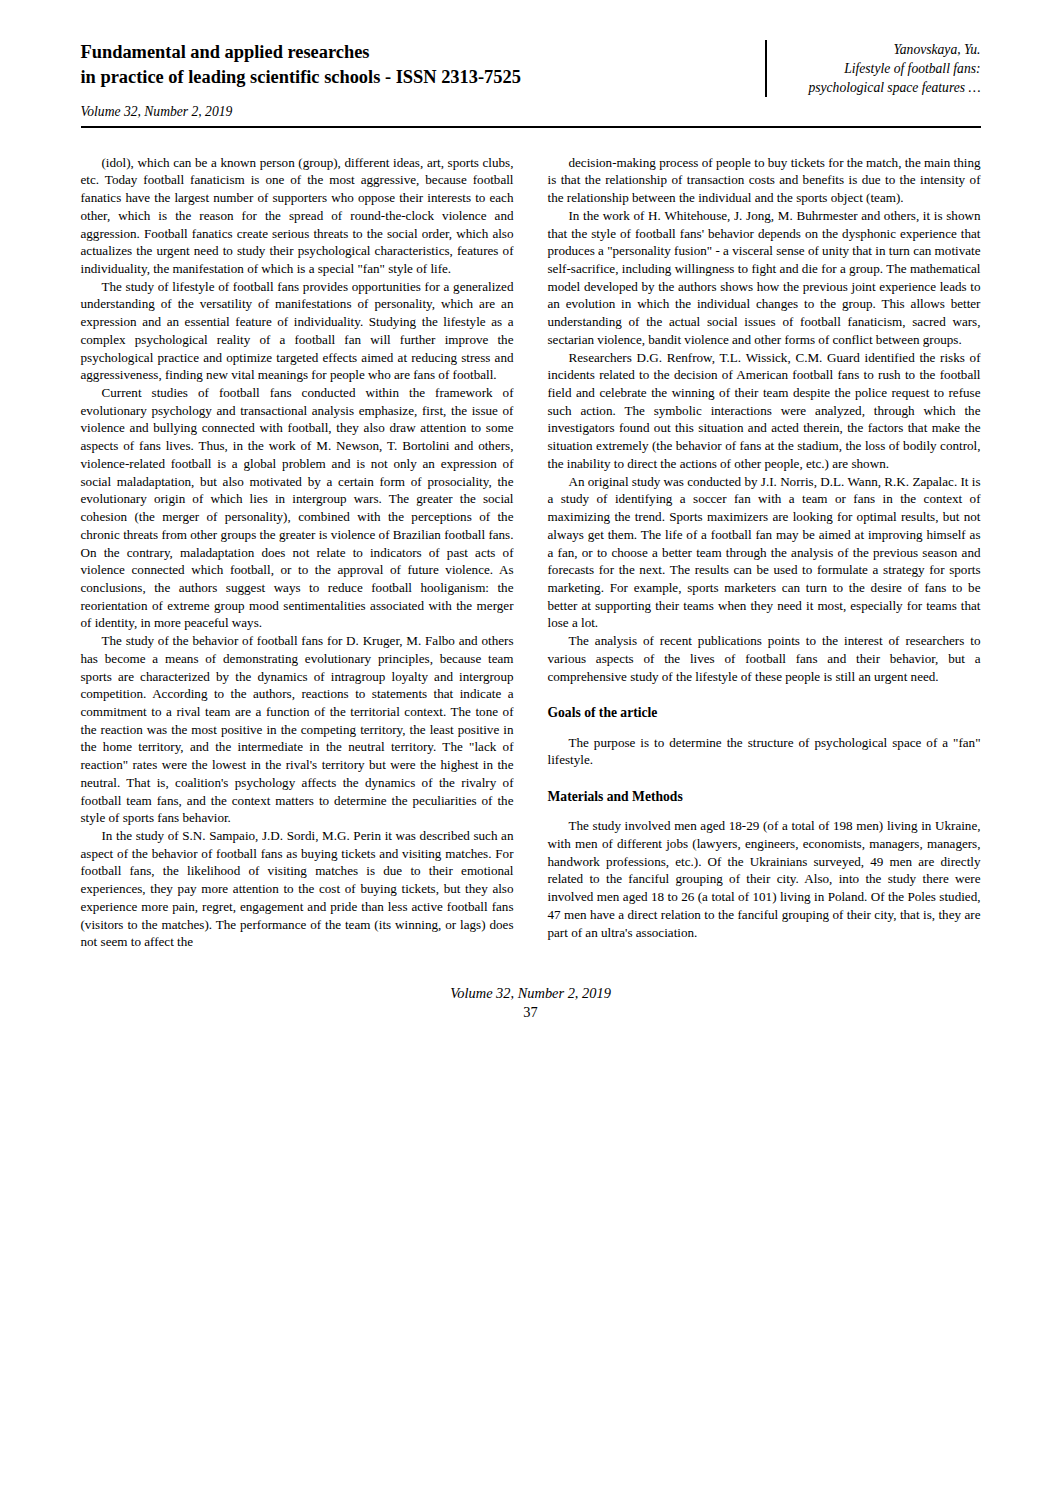Fundamental and applied researches
in practice of leading scientific schools - ISSN 2313-7525
Volume 32, Number 2, 2019
Yanovskaya, Yu.
Lifestyle of football fans: psychological space features …
(idol), which can be a known person (group), different ideas, art, sports clubs, etc. Today football fanaticism is one of the most aggressive, because football fanatics have the largest number of supporters who oppose their interests to each other, which is the reason for the spread of round-the-clock violence and aggression. Football fanatics create serious threats to the social order, which also actualizes the urgent need to study their psychological characteristics, features of individuality, the manifestation of which is a special "fan" style of life.
The study of lifestyle of football fans provides opportunities for a generalized understanding of the versatility of manifestations of personality, which are an expression and an essential feature of individuality. Studying the lifestyle as a complex psychological reality of a football fan will further improve the psychological practice and optimize targeted effects aimed at reducing stress and aggressiveness, finding new vital meanings for people who are fans of football.
Current studies of football fans conducted within the framework of evolutionary psychology and transactional analysis emphasize, first, the issue of violence and bullying connected with football, they also draw attention to some aspects of fans lives. Thus, in the work of M. Newson, T. Bortolini and others, violence-related football is a global problem and is not only an expression of social maladaptation, but also motivated by a certain form of prosociality, the evolutionary origin of which lies in intergroup wars. The greater the social cohesion (the merger of personality), combined with the perceptions of the chronic threats from other groups the greater is violence of Brazilian football fans. On the contrary, maladaptation does not relate to indicators of past acts of violence connected which football, or to the approval of future violence. As conclusions, the authors suggest ways to reduce football hooliganism: the reorientation of extreme group mood sentimentalities associated with the merger of identity, in more peaceful ways.
The study of the behavior of football fans for D. Kruger, M. Falbo and others has become a means of demonstrating evolutionary principles, because team sports are characterized by the dynamics of intragroup loyalty and intergroup competition. According to the authors, reactions to statements that indicate a commitment to a rival team are a function of the territorial context. The tone of the reaction was the most positive in the competing territory, the least positive in the home territory, and the intermediate in the neutral territory. The "lack of reaction" rates were the lowest in the rival's territory but were the highest in the neutral. That is, coalition's psychology affects the dynamics of the rivalry of football team fans, and the context matters to determine the peculiarities of the style of sports fans behavior.
In the study of S.N. Sampaio, J.D. Sordi, M.G. Perin it was described such an aspect of the behavior of football fans as buying tickets and visiting matches. For football fans, the likelihood of visiting matches is due to their emotional experiences, they pay more attention to the cost of buying tickets, but they also experience more pain, regret, engagement and pride than less active football fans (visitors to the matches). The performance of the team (its winning, or lags) does not seem to affect the
decision-making process of people to buy tickets for the match, the main thing is that the relationship of transaction costs and benefits is due to the intensity of the relationship between the individual and the sports object (team).
In the work of H. Whitehouse, J. Jong, M. Buhrmester and others, it is shown that the style of football fans' behavior depends on the dysphonic experience that produces a "personality fusion" - a visceral sense of unity that in turn can motivate self-sacrifice, including willingness to fight and die for a group. The mathematical model developed by the authors shows how the previous joint experience leads to an evolution in which the individual changes to the group. This allows better understanding of the actual social issues of football fanaticism, sacred wars, sectarian violence, bandit violence and other forms of conflict between groups.
Researchers D.G. Renfrow, T.L. Wissick, C.M. Guard identified the risks of incidents related to the decision of American football fans to rush to the football field and celebrate the winning of their team despite the police request to refuse such action. The symbolic interactions were analyzed, through which the investigators found out this situation and acted therein, the factors that make the situation extremely (the behavior of fans at the stadium, the loss of bodily control, the inability to direct the actions of other people, etc.) are shown.
An original study was conducted by J.I. Norris, D.L. Wann, R.K. Zapalac. It is a study of identifying a soccer fan with a team or fans in the context of maximizing the trend. Sports maximizers are looking for optimal results, but not always get them. The life of a football fan may be aimed at improving himself as a fan, or to choose a better team through the analysis of the previous season and forecasts for the next. The results can be used to formulate a strategy for sports marketing. For example, sports marketers can turn to the desire of fans to be better at supporting their teams when they need it most, especially for teams that lose a lot.
The analysis of recent publications points to the interest of researchers to various aspects of the lives of football fans and their behavior, but a comprehensive study of the lifestyle of these people is still an urgent need.
Goals of the article
The purpose is to determine the structure of psychological space of a "fan" lifestyle.
Materials and Methods
The study involved men aged 18-29 (of a total of 198 men) living in Ukraine, with men of different jobs (lawyers, engineers, economists, managers, managers, handwork professions, etc.). Of the Ukrainians surveyed, 49 men are directly related to the fanciful grouping of their city. Also, into the study there were involved men aged 18 to 26 (a total of 101) living in Poland. Of the Poles studied, 47 men have a direct relation to the fanciful grouping of their city, that is, they are part of an ultra's association.
Volume 32, Number 2, 2019
37